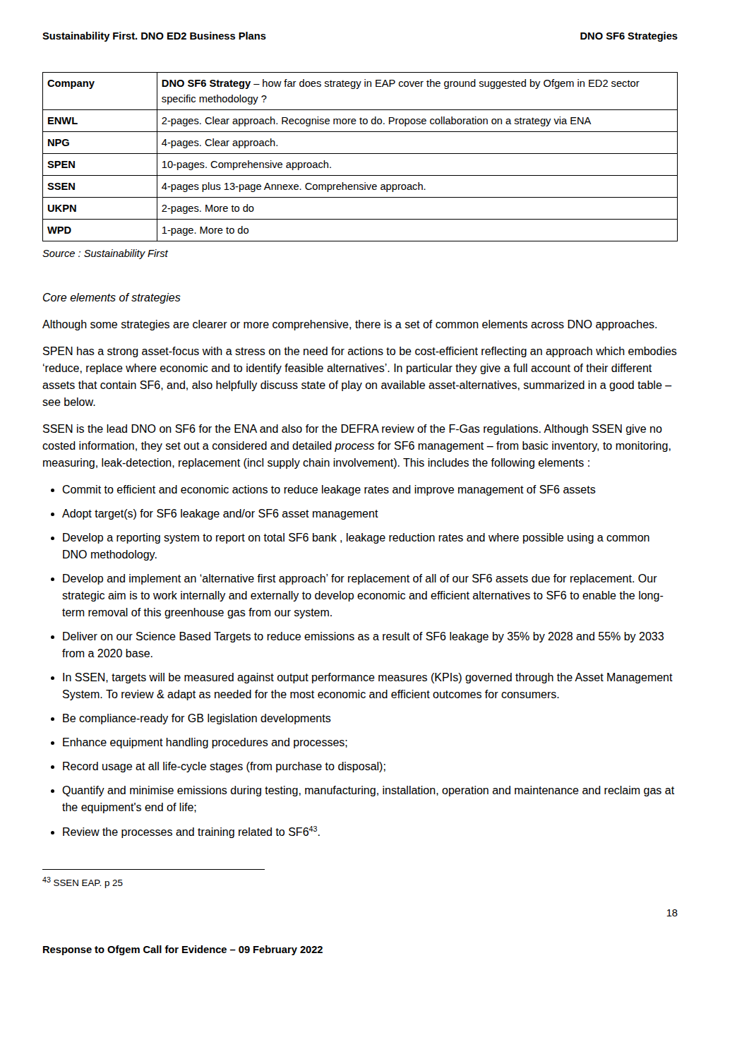Sustainability First. DNO ED2 Business Plans DNO SF6 Strategies
| Company | DNO SF6 Strategy – how far does strategy in EAP cover the ground suggested by Ofgem in ED2 sector specific methodology ? |
| ENWL | 2-pages. Clear approach. Recognise more to do. Propose collaboration on a strategy via ENA |
| NPG | 4-pages. Clear approach. |
| SPEN | 10-pages. Comprehensive approach. |
| SSEN | 4-pages plus 13-page Annexe. Comprehensive approach. |
| UKPN | 2-pages. More to do |
| WPD | 1-page. More to do |
Source : Sustainability First
Core elements of strategies
Although some strategies are clearer or more comprehensive, there is a set of common elements across DNO approaches.
SPEN has a strong asset-focus with a stress on the need for actions to be cost-efficient reflecting an approach which embodies ‘reduce, replace where economic and to identify feasible alternatives’. In particular they give a full account of their different assets that contain SF6, and, also helpfully discuss state of play on available asset-alternatives, summarized in a good table – see below.
SSEN is the lead DNO on SF6 for the ENA and also for the DEFRA review of the F-Gas regulations. Although SSEN give no costed information, they set out a considered and detailed process for SF6 management – from basic inventory, to monitoring, measuring, leak-detection, replacement (incl supply chain involvement). This includes the following elements :
Commit to efficient and economic actions to reduce leakage rates and improve management of SF6 assets
Adopt target(s) for SF6 leakage and/or SF6 asset management
Develop a reporting system to report on total SF6 bank , leakage reduction rates and where possible using a common DNO methodology.
Develop and implement an ‘alternative first approach’ for replacement of all of our SF6 assets due for replacement. Our strategic aim is to work internally and externally to develop economic and efficient alternatives to SF6 to enable the long-term removal of this greenhouse gas from our system.
Deliver on our Science Based Targets to reduce emissions as a result of SF6 leakage by 35% by 2028 and 55% by 2033 from a 2020 base.
In SSEN, targets will be measured against output performance measures (KPIs) governed through the Asset Management System. To review & adapt as needed for the most economic and efficient outcomes for consumers.
Be compliance-ready for GB legislation developments
Enhance equipment handling procedures and processes;
Record usage at all life-cycle stages (from purchase to disposal);
Quantify and minimise emissions during testing, manufacturing, installation, operation and maintenance and reclaim gas at the equipment's end of life;
Review the processes and training related to SF643.
43 SSEN EAP. p 25
18
Response to Ofgem Call for Evidence – 09 February 2022